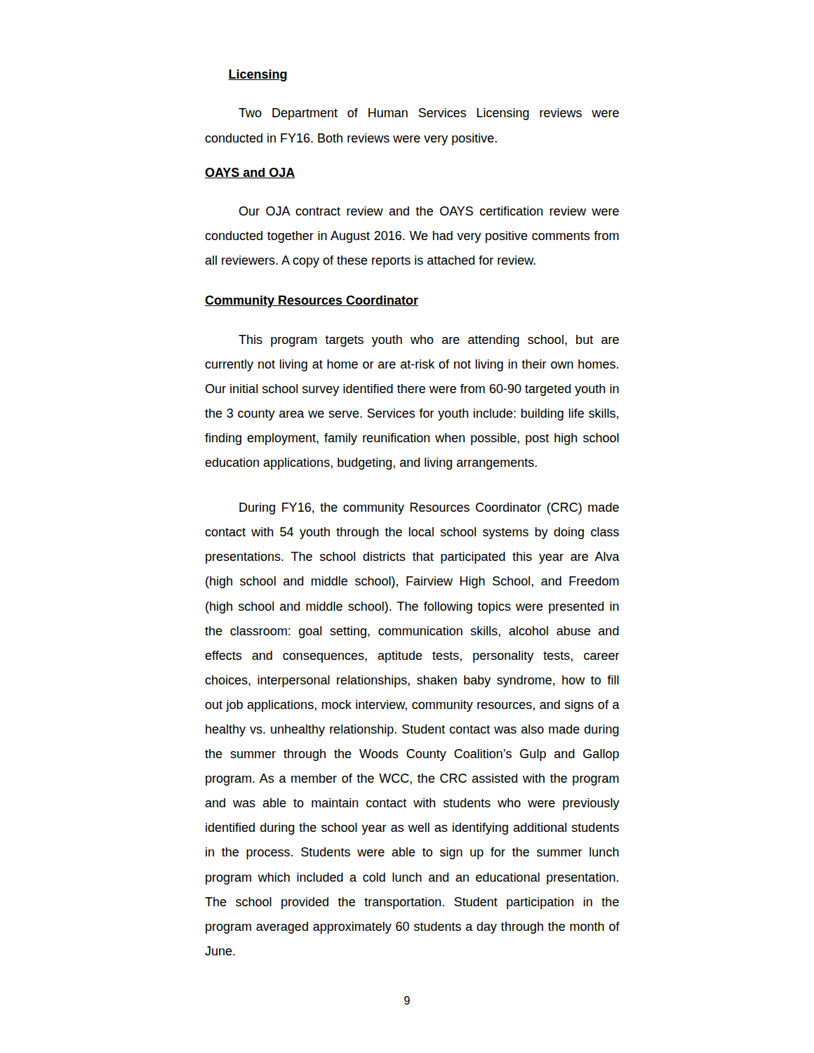Licensing
Two Department of Human Services Licensing reviews were conducted in FY16. Both reviews were very positive.
OAYS and OJA
Our OJA contract review and the OAYS certification review were conducted together in August 2016. We had very positive comments from all reviewers. A copy of these reports is attached for review.
Community Resources Coordinator
This program targets youth who are attending school, but are currently not living at home or are at-risk of not living in their own homes. Our initial school survey identified there were from 60-90 targeted youth in the 3 county area we serve. Services for youth include: building life skills, finding employment, family reunification when possible, post high school education applications, budgeting, and living arrangements.
During FY16, the community Resources Coordinator (CRC) made contact with 54 youth through the local school systems by doing class presentations. The school districts that participated this year are Alva (high school and middle school), Fairview High School, and Freedom (high school and middle school). The following topics were presented in the classroom: goal setting, communication skills, alcohol abuse and effects and consequences, aptitude tests, personality tests, career choices, interpersonal relationships, shaken baby syndrome, how to fill out job applications, mock interview, community resources, and signs of a healthy vs. unhealthy relationship. Student contact was also made during the summer through the Woods County Coalition’s Gulp and Gallop program. As a member of the WCC, the CRC assisted with the program and was able to maintain contact with students who were previously identified during the school year as well as identifying additional students in the process. Students were able to sign up for the summer lunch program which included a cold lunch and an educational presentation. The school provided the transportation. Student participation in the program averaged approximately 60 students a day through the month of June.
9